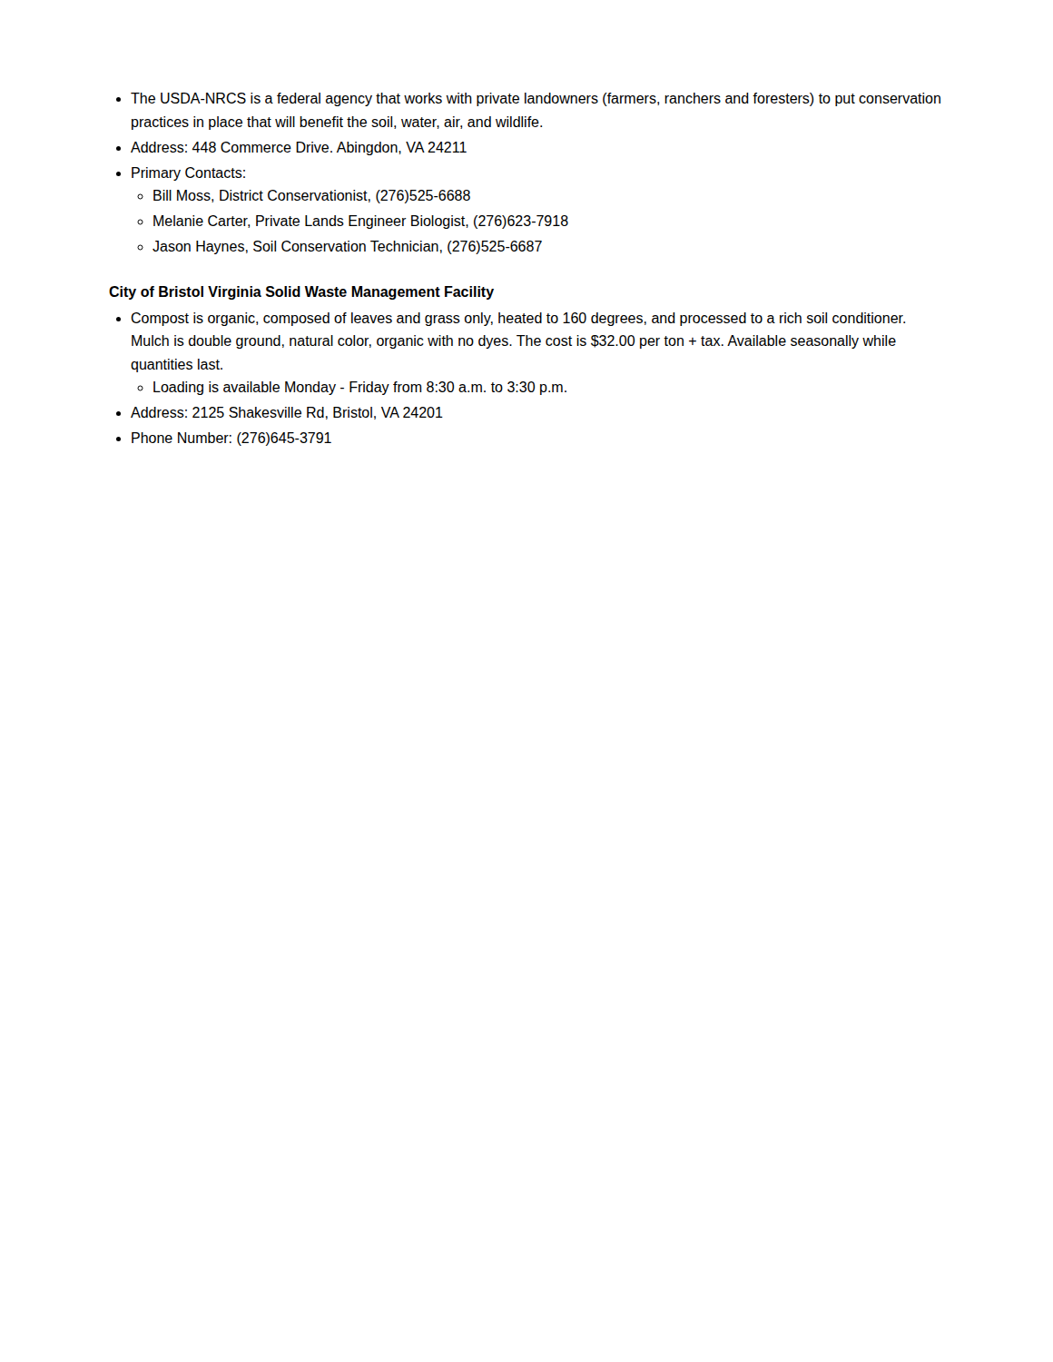The USDA-NRCS is a federal agency that works with private landowners (farmers, ranchers and foresters) to put conservation practices in place that will benefit the soil, water, air, and wildlife.
Address: 448 Commerce Drive. Abingdon, VA 24211
Primary Contacts:
Bill Moss, District Conservationist, (276)525-6688
Melanie Carter, Private Lands Engineer Biologist, (276)623-7918
Jason Haynes, Soil Conservation Technician, (276)525-6687
City of Bristol Virginia Solid Waste Management Facility
Compost is organic, composed of leaves and grass only, heated to 160 degrees, and processed to a rich soil conditioner. Mulch is double ground, natural color, organic with no dyes. The cost is $32.00 per ton + tax. Available seasonally while quantities last.
Loading is available Monday - Friday from 8:30 a.m. to 3:30 p.m.
Address: 2125 Shakesville Rd, Bristol, VA 24201
Phone Number: (276)645-3791